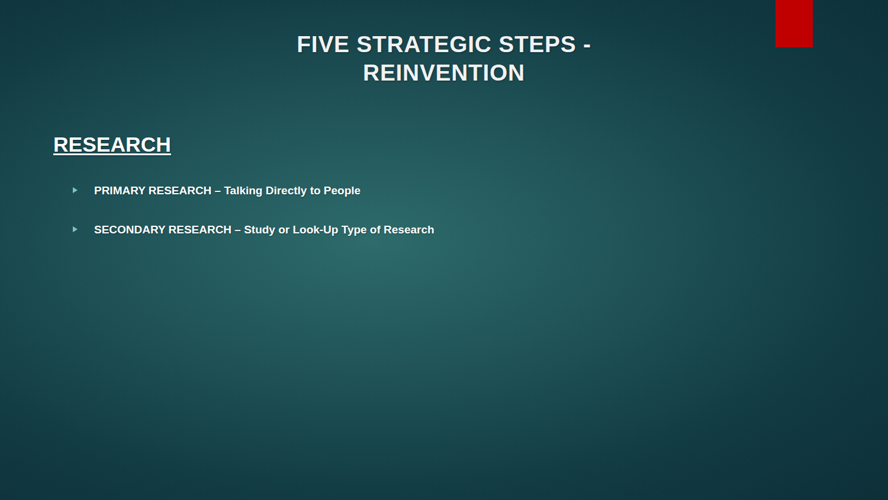FIVE STRATEGIC STEPS -
REINVENTION
RESEARCH
PRIMARY RESEARCH – Talking Directly to People
SECONDARY RESEARCH – Study or Look-Up Type of Research